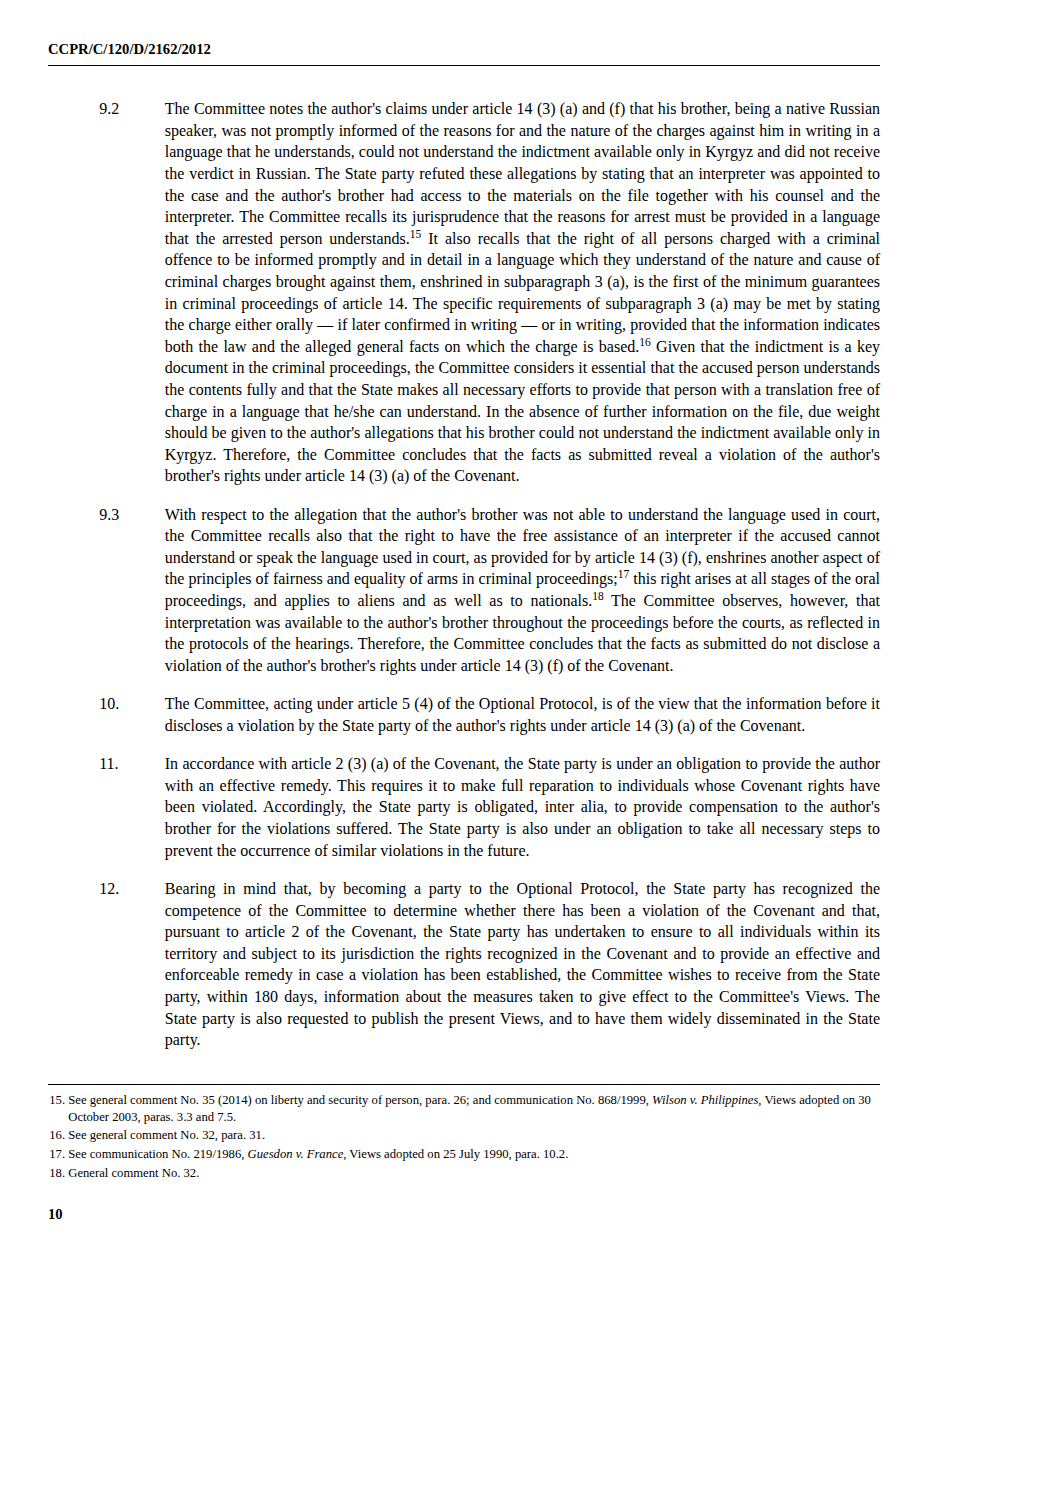CCPR/C/120/D/2162/2012
9.2
The Committee notes the author's claims under article 14 (3) (a) and (f) that his brother, being a native Russian speaker, was not promptly informed of the reasons for and the nature of the charges against him in writing in a language that he understands, could not understand the indictment available only in Kyrgyz and did not receive the verdict in Russian. The State party refuted these allegations by stating that an interpreter was appointed to the case and the author's brother had access to the materials on the file together with his counsel and the interpreter. The Committee recalls its jurisprudence that the reasons for arrest must be provided in a language that the arrested person understands.15 It also recalls that the right of all persons charged with a criminal offence to be informed promptly and in detail in a language which they understand of the nature and cause of criminal charges brought against them, enshrined in subparagraph 3 (a), is the first of the minimum guarantees in criminal proceedings of article 14. The specific requirements of subparagraph 3 (a) may be met by stating the charge either orally — if later confirmed in writing — or in writing, provided that the information indicates both the law and the alleged general facts on which the charge is based.16 Given that the indictment is a key document in the criminal proceedings, the Committee considers it essential that the accused person understands the contents fully and that the State makes all necessary efforts to provide that person with a translation free of charge in a language that he/she can understand. In the absence of further information on the file, due weight should be given to the author's allegations that his brother could not understand the indictment available only in Kyrgyz. Therefore, the Committee concludes that the facts as submitted reveal a violation of the author's brother's rights under article 14 (3) (a) of the Covenant.
9.3
With respect to the allegation that the author's brother was not able to understand the language used in court, the Committee recalls also that the right to have the free assistance of an interpreter if the accused cannot understand or speak the language used in court, as provided for by article 14 (3) (f), enshrines another aspect of the principles of fairness and equality of arms in criminal proceedings;17 this right arises at all stages of the oral proceedings, and applies to aliens and as well as to nationals.18 The Committee observes, however, that interpretation was available to the author's brother throughout the proceedings before the courts, as reflected in the protocols of the hearings. Therefore, the Committee concludes that the facts as submitted do not disclose a violation of the author's brother's rights under article 14 (3) (f) of the Covenant.
10.
The Committee, acting under article 5 (4) of the Optional Protocol, is of the view that the information before it discloses a violation by the State party of the author's rights under article 14 (3) (a) of the Covenant.
11.
In accordance with article 2 (3) (a) of the Covenant, the State party is under an obligation to provide the author with an effective remedy. This requires it to make full reparation to individuals whose Covenant rights have been violated. Accordingly, the State party is obligated, inter alia, to provide compensation to the author's brother for the violations suffered. The State party is also under an obligation to take all necessary steps to prevent the occurrence of similar violations in the future.
12.
Bearing in mind that, by becoming a party to the Optional Protocol, the State party has recognized the competence of the Committee to determine whether there has been a violation of the Covenant and that, pursuant to article 2 of the Covenant, the State party has undertaken to ensure to all individuals within its territory and subject to its jurisdiction the rights recognized in the Covenant and to provide an effective and enforceable remedy in case a violation has been established, the Committee wishes to receive from the State party, within 180 days, information about the measures taken to give effect to the Committee's Views. The State party is also requested to publish the present Views, and to have them widely disseminated in the State party.
See general comment No. 35 (2014) on liberty and security of person, para. 26; and communication No. 868/1999, Wilson v. Philippines, Views adopted on 30 October 2003, paras. 3.3 and 7.5.
See general comment No. 32, para. 31.
See communication No. 219/1986, Guesdon v. France, Views adopted on 25 July 1990, para. 10.2.
General comment No. 32.
10